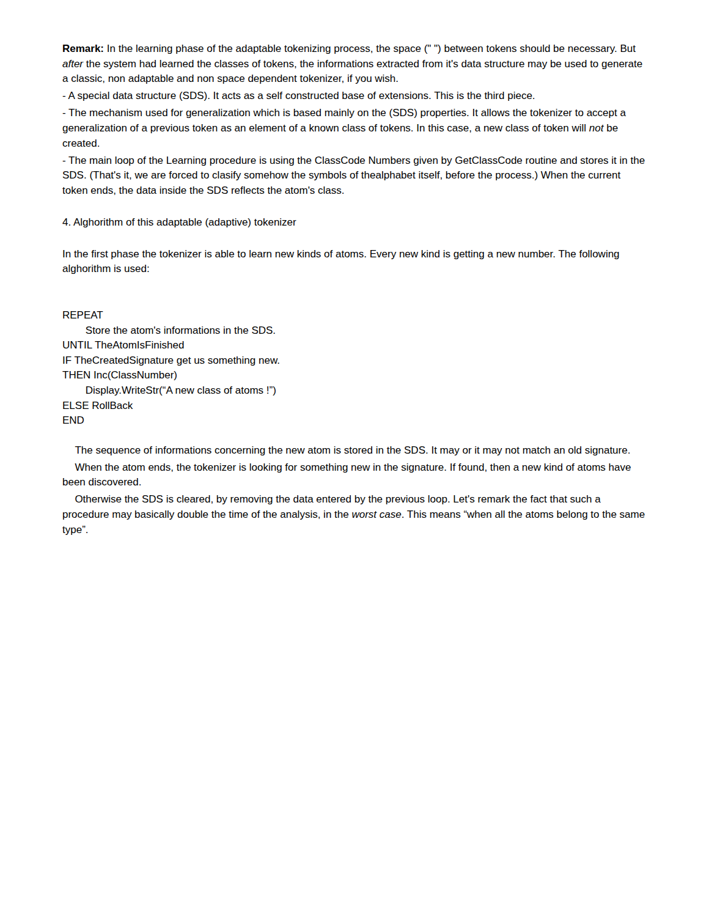Remark: In the learning phase of the adaptable tokenizing process, the space (" ") between tokens should be necessary. But after the system had learned the classes of tokens, the informations extracted from it's data structure may be used to generate a classic, non adaptable and non space dependent tokenizer, if you wish.
- A special data structure (SDS). It acts as a self constructed base of extensions. This is the third piece.
- The mechanism used for generalization which is based mainly on the (SDS) properties. It allows the tokenizer to accept a generalization of a previous token as an element of a known class of tokens. In this case, a new class of token will not be created.
- The main loop of the Learning procedure is using the ClassCode Numbers given by GetClassCode routine and stores it in the SDS. (That's it, we are forced to clasify somehow the symbols of thealphabet itself, before the process.) When the current token ends, the data inside the SDS reflects the atom's class.
4. Alghorithm of this adaptable (adaptive) tokenizer
In the first phase the tokenizer is able to learn new kinds of atoms. Every new kind is getting a new number. The following alghorithm is used:
REPEAT
        Store the atom's informations in the SDS.
UNTIL TheAtomIsFinished
IF TheCreatedSignature get us something new.
THEN Inc(ClassNumber)
        Display.WriteStr(“A new class of atoms !”)
ELSE RollBack
END
The sequence of informations concerning the new atom is stored in the SDS. It may or it may not match an old signature.
When the atom ends, the tokenizer is looking for something new in the signature. If found, then a new kind of atoms have been discovered.
Otherwise the SDS is cleared, by removing the data entered by the previous loop. Let's remark the fact that such a procedure may basically double the time of the analysis, in the worst case. This means “when all the atoms belong to the same type”.